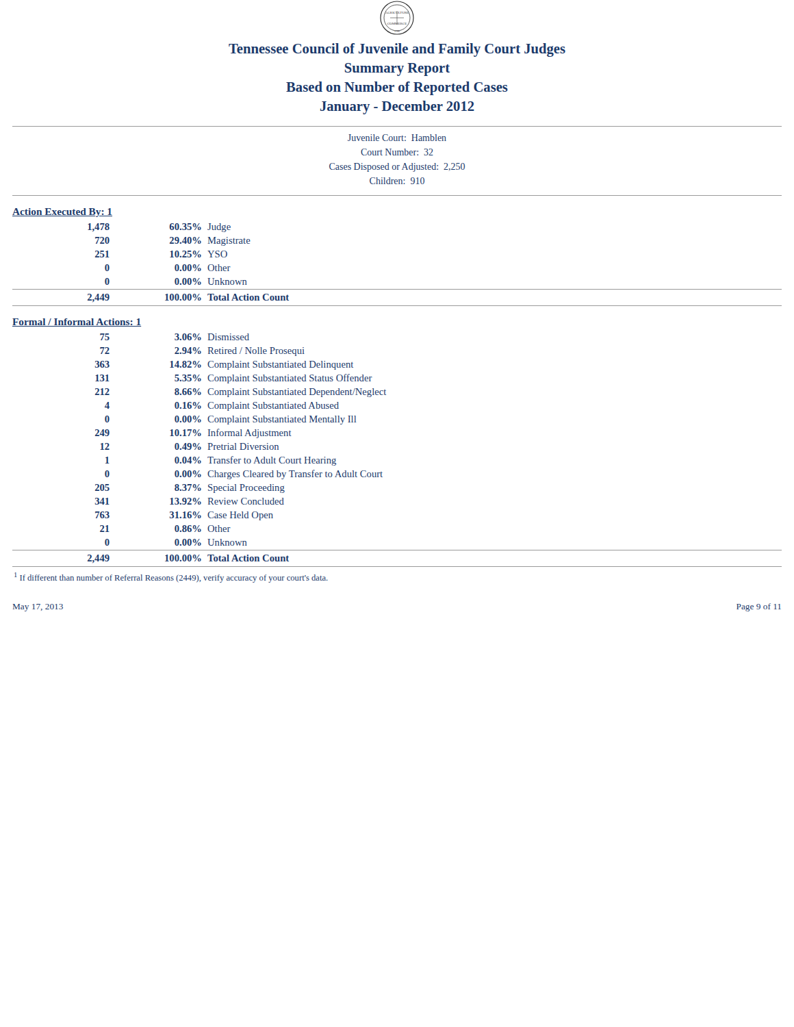AGRICULTURE COMMERCE 1796
Tennessee Council of Juvenile and Family Court Judges
Summary Report
Based on Number of Reported Cases
January - December 2012
Juvenile Court: Hamblen
Court Number: 32
Cases Disposed or Adjusted: 2,250
Children: 910
Action Executed By: 1
| 1,478 | 60.35% | Judge |
| 720 | 29.40% | Magistrate |
| 251 | 10.25% | YSO |
| 0 | 0.00% | Other |
| 0 | 0.00% | Unknown |
| 2,449 | 100.00% | Total Action Count |
Formal / Informal Actions: 1
| 75 | 3.06% | Dismissed |
| 72 | 2.94% | Retired / Nolle Prosequi |
| 363 | 14.82% | Complaint Substantiated Delinquent |
| 131 | 5.35% | Complaint Substantiated Status Offender |
| 212 | 8.66% | Complaint Substantiated Dependent/Neglect |
| 4 | 0.16% | Complaint Substantiated Abused |
| 0 | 0.00% | Complaint Substantiated Mentally Ill |
| 249 | 10.17% | Informal Adjustment |
| 12 | 0.49% | Pretrial Diversion |
| 1 | 0.04% | Transfer to Adult Court Hearing |
| 0 | 0.00% | Charges Cleared by Transfer to Adult Court |
| 205 | 8.37% | Special Proceeding |
| 341 | 13.92% | Review Concluded |
| 763 | 31.16% | Case Held Open |
| 21 | 0.86% | Other |
| 0 | 0.00% | Unknown |
| 2,449 | 100.00% | Total Action Count |
1 If different than number of Referral Reasons (2449), verify accuracy of your court's data.
May 17, 2013
Page 9 of 11